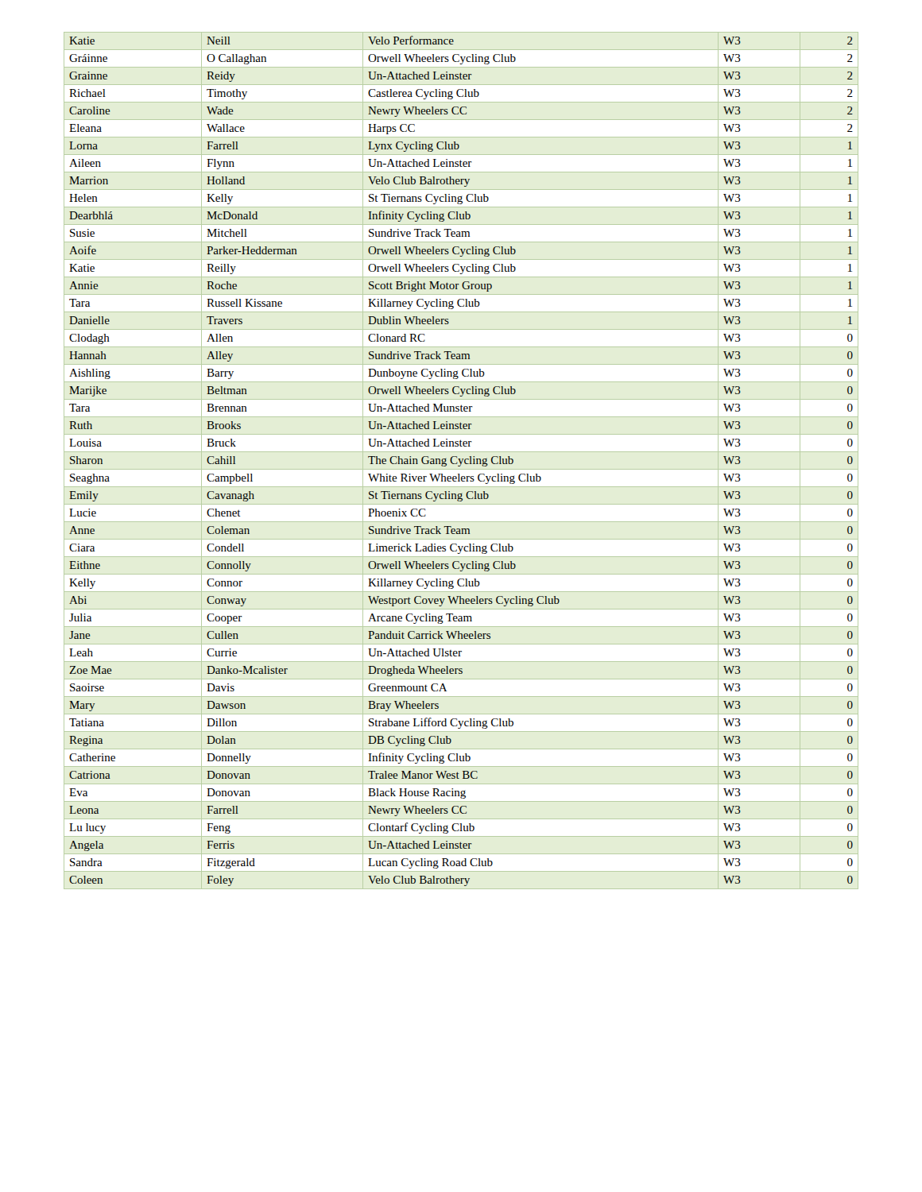| Katie | Neill | Velo Performance | W3 | 2 |
| Gráinne | O Callaghan | Orwell Wheelers Cycling Club | W3 | 2 |
| Grainne | Reidy | Un-Attached Leinster | W3 | 2 |
| Richael | Timothy | Castlerea Cycling Club | W3 | 2 |
| Caroline | Wade | Newry Wheelers CC | W3 | 2 |
| Eleana | Wallace | Harps CC | W3 | 2 |
| Lorna | Farrell | Lynx Cycling Club | W3 | 1 |
| Aileen | Flynn | Un-Attached Leinster | W3 | 1 |
| Marrion | Holland | Velo Club Balrothery | W3 | 1 |
| Helen | Kelly | St Tiernans Cycling Club | W3 | 1 |
| Dearbhlá | McDonald | Infinity Cycling Club | W3 | 1 |
| Susie | Mitchell | Sundrive Track Team | W3 | 1 |
| Aoife | Parker-Hedderman | Orwell Wheelers Cycling Club | W3 | 1 |
| Katie | Reilly | Orwell Wheelers Cycling Club | W3 | 1 |
| Annie | Roche | Scott Bright Motor Group | W3 | 1 |
| Tara | Russell Kissane | Killarney Cycling Club | W3 | 1 |
| Danielle | Travers | Dublin Wheelers | W3 | 1 |
| Clodagh | Allen | Clonard RC | W3 | 0 |
| Hannah | Alley | Sundrive Track Team | W3 | 0 |
| Aishling | Barry | Dunboyne Cycling Club | W3 | 0 |
| Marijke | Beltman | Orwell Wheelers Cycling Club | W3 | 0 |
| Tara | Brennan | Un-Attached Munster | W3 | 0 |
| Ruth | Brooks | Un-Attached Leinster | W3 | 0 |
| Louisa | Bruck | Un-Attached Leinster | W3 | 0 |
| Sharon | Cahill | The Chain Gang Cycling Club | W3 | 0 |
| Seaghna | Campbell | White River Wheelers Cycling Club | W3 | 0 |
| Emily | Cavanagh | St Tiernans Cycling Club | W3 | 0 |
| Lucie | Chenet | Phoenix CC | W3 | 0 |
| Anne | Coleman | Sundrive Track Team | W3 | 0 |
| Ciara | Condell | Limerick Ladies Cycling Club | W3 | 0 |
| Eithne | Connolly | Orwell Wheelers Cycling Club | W3 | 0 |
| Kelly | Connor | Killarney Cycling Club | W3 | 0 |
| Abi | Conway | Westport Covey Wheelers Cycling Club | W3 | 0 |
| Julia | Cooper | Arcane Cycling Team | W3 | 0 |
| Jane | Cullen | Panduit Carrick Wheelers | W3 | 0 |
| Leah | Currie | Un-Attached Ulster | W3 | 0 |
| Zoe Mae | Danko-Mcalister | Drogheda Wheelers | W3 | 0 |
| Saoirse | Davis | Greenmount CA | W3 | 0 |
| Mary | Dawson | Bray Wheelers | W3 | 0 |
| Tatiana | Dillon | Strabane Lifford Cycling Club | W3 | 0 |
| Regina | Dolan | DB Cycling Club | W3 | 0 |
| Catherine | Donnelly | Infinity Cycling Club | W3 | 0 |
| Catriona | Donovan | Tralee Manor West BC | W3 | 0 |
| Eva | Donovan | Black House Racing | W3 | 0 |
| Leona | Farrell | Newry Wheelers CC | W3 | 0 |
| Lu lucy | Feng | Clontarf Cycling Club | W3 | 0 |
| Angela | Ferris | Un-Attached Leinster | W3 | 0 |
| Sandra | Fitzgerald | Lucan Cycling Road Club | W3 | 0 |
| Coleen | Foley | Velo Club Balrothery | W3 | 0 |